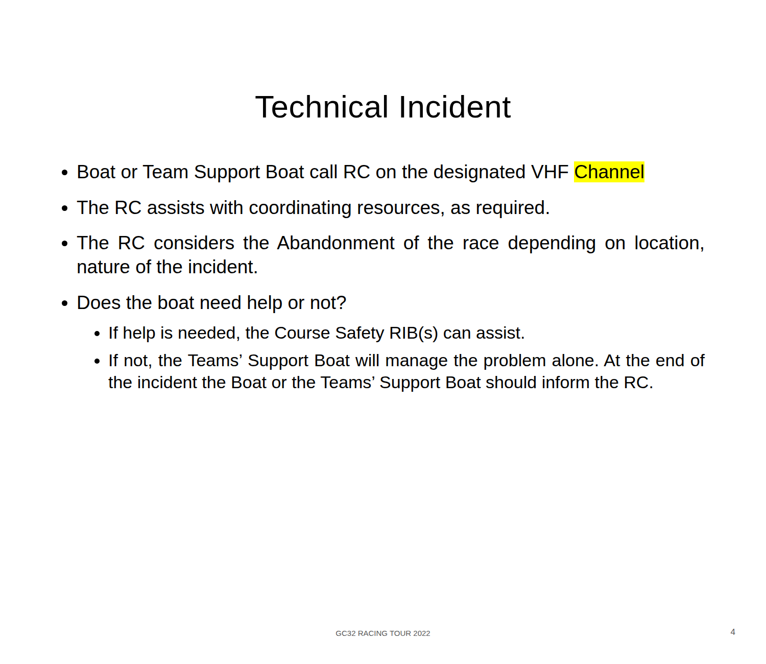Technical Incident
Boat or Team Support Boat call RC on the designated VHF Channel
The RC assists with coordinating resources, as required.
The RC considers the Abandonment of the race depending on location, nature of the incident.
Does the boat need help or not?
If help is needed, the Course Safety RIB(s) can assist.
If not, the Teams’ Support Boat will manage the problem alone. At the end of the incident the Boat or the Teams’ Support Boat should inform the RC.
GC32 RACING TOUR 2022
4